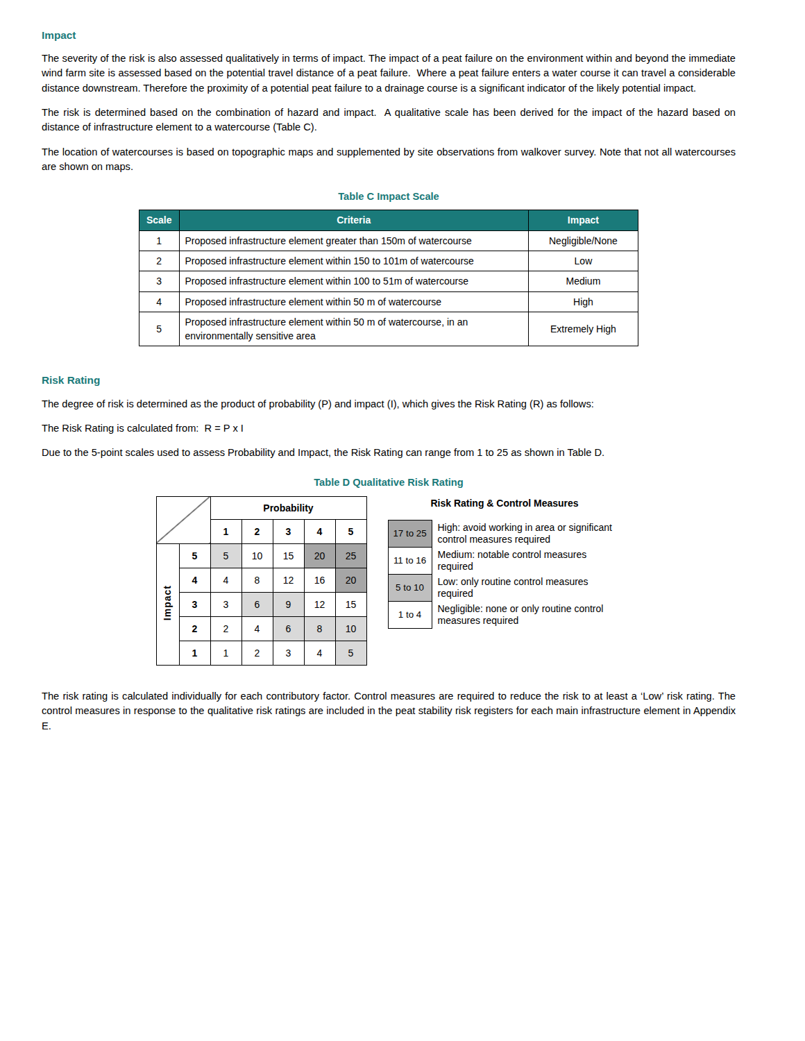Impact
The severity of the risk is also assessed qualitatively in terms of impact. The impact of a peat failure on the environment within and beyond the immediate wind farm site is assessed based on the potential travel distance of a peat failure. Where a peat failure enters a water course it can travel a considerable distance downstream. Therefore the proximity of a potential peat failure to a drainage course is a significant indicator of the likely potential impact.
The risk is determined based on the combination of hazard and impact. A qualitative scale has been derived for the impact of the hazard based on distance of infrastructure element to a watercourse (Table C).
The location of watercourses is based on topographic maps and supplemented by site observations from walkover survey. Note that not all watercourses are shown on maps.
Table C Impact Scale
| Scale | Criteria | Impact |
| --- | --- | --- |
| 1 | Proposed infrastructure element greater than 150m of watercourse | Negligible/None |
| 2 | Proposed infrastructure element within 150 to 101m of watercourse | Low |
| 3 | Proposed infrastructure element within 100 to 51m of watercourse | Medium |
| 4 | Proposed infrastructure element within 50 m of watercourse | High |
| 5 | Proposed infrastructure element within 50 m of watercourse, in an environmentally sensitive area | Extremely High |
Risk Rating
The degree of risk is determined as the product of probability (P) and impact (I), which gives the Risk Rating (R) as follows:
The Risk Rating is calculated from: R = P x I
Due to the 5-point scales used to assess Probability and Impact, the Risk Rating can range from 1 to 25 as shown in Table D.
Table D Qualitative Risk Rating
| | Probability |
| 1 | 2 | 3 | 4 | 5 |
| Impact | 5 | 5 | 10 | 15 | 20 | 25 |
| 4 | 4 | 8 | 12 | 16 | 20 |
| 3 | 3 | 6 | 9 | 12 | 15 |
| 2 | 2 | 4 | 6 | 8 | 10 |
| 1 | 1 | 2 | 3 | 4 | 5 |
Risk Rating & Control Measures
| 17 to 25 | High: avoid working in area or significant control measures required |
| 11 to 16 | Medium: notable control measures required |
| 5 to 10 | Low: only routine control measures required |
| 1 to 4 | Negligible: none or only routine control measures required |
The risk rating is calculated individually for each contributory factor. Control measures are required to reduce the risk to at least a ‘Low’ risk rating. The control measures in response to the qualitative risk ratings are included in the peat stability risk registers for each main infrastructure element in Appendix E.